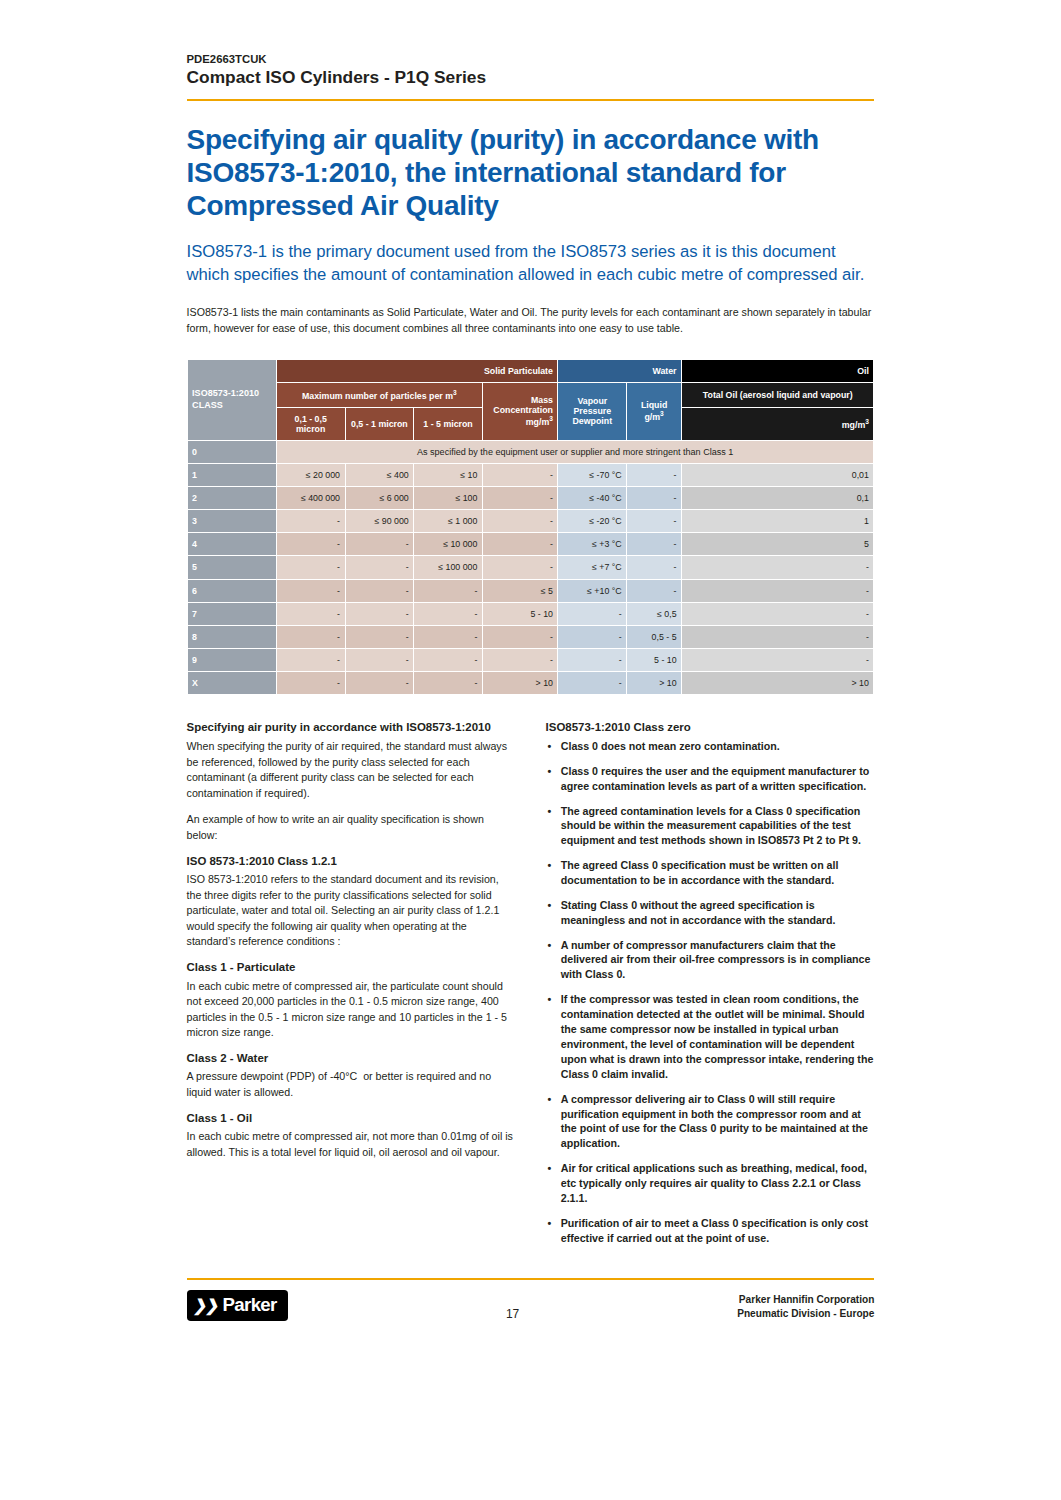PDE2663TCUK
Compact ISO Cylinders - P1Q Series
Specifying air quality (purity) in accordance with ISO8573-1:2010, the international standard for Compressed Air Quality
ISO8573-1 is the primary document used from the ISO8573 series as it is this document which specifies the amount of contamination allowed in each cubic metre of compressed air.
ISO8573-1 lists the main contaminants as Solid Particulate, Water and Oil. The purity levels for each contaminant are shown separately in tabular form, however for ease of use, this document combines all three contaminants into one easy to use table.
| ISO8573-1:2010 CLASS | Solid Particulate | Water | Oil |
| Maximum number of particles per m 3 | Mass Concentration mg/m 3 | Vapour Pressure Dewpoint | Liquid g/m 3 | Total Oil (aerosol liquid and vapour) |
| 0,1 - 0,5 micron | 0,5 - 1 micron | 1 - 5 micron | mg/m 3 |
| 0 | As specified by the equipment user or supplier and more stringent than Class 1 |
| 1 | ≤ 20 000 | ≤ 400 | ≤ 10 | - | ≤ -70 °C | - | 0,01 |
| 2 | ≤ 400 000 | ≤ 6 000 | ≤ 100 | - | ≤ -40 °C | - | 0,1 |
| 3 | - | ≤ 90 000 | ≤ 1 000 | - | ≤ -20 °C | - | 1 |
| 4 | - | - | ≤ 10 000 | - | ≤ +3 °C | - | 5 |
| 5 | - | - | ≤ 100 000 | - | ≤ +7 °C | - | - |
| 6 | - | - | - | ≤ 5 | ≤ +10 °C | - | - |
| 7 | - | - | - | 5 - 10 | - | ≤ 0,5 | - |
| 8 | - | - | - | - | - | 0,5 - 5 | - |
| 9 | - | - | - | - | - | 5 - 10 | - |
| X | - | - | - | > 10 | - | > 10 | > 10 |
Specifying air purity in accordance with ISO8573-1:2010
When specifying the purity of air required, the standard must always be referenced, followed by the purity class selected for each contaminant (a different purity class can be selected for each contamination if required).
An example of how to write an air quality specification is shown below:
ISO 8573-1:2010 Class 1.2.1
ISO 8573-1:2010 refers to the standard document and its revision, the three digits refer to the purity classifications selected for solid particulate, water and total oil. Selecting an air purity class of 1.2.1 would specify the following air quality when operating at the standard’s reference conditions :
Class 1 - Particulate
In each cubic metre of compressed air, the particulate count should not exceed 20,000 particles in the 0.1 - 0.5 micron size range, 400 particles in the 0.5 - 1 micron size range and 10 particles in the 1 - 5 micron size range.
Class 2 - Water
A pressure dewpoint (PDP) of -40°C or better is required and no liquid water is allowed.
Class 1 - Oil
In each cubic metre of compressed air, not more than 0.01mg of oil is allowed. This is a total level for liquid oil, oil aerosol and oil vapour.
ISO8573-1:2010 Class zero
Class 0 does not mean zero contamination.
Class 0 requires the user and the equipment manufacturer to agree contamination levels as part of a written specification.
The agreed contamination levels for a Class 0 specification should be within the measurement capabilities of the test equipment and test methods shown in ISO8573 Pt 2 to Pt 9.
The agreed Class 0 specification must be written on all documentation to be in accordance with the standard.
Stating Class 0 without the agreed specification is meaningless and not in accordance with the standard.
A number of compressor manufacturers claim that the delivered air from their oil-free compressors is in compliance with Class 0.
If the compressor was tested in clean room conditions, the contamination detected at the outlet will be minimal. Should the same compressor now be installed in typical urban environment, the level of contamination will be dependent upon what is drawn into the compressor intake, rendering the Class 0 claim invalid.
A compressor delivering air to Class 0 will still require purification equipment in both the compressor room and at the point of use for the Class 0 purity to be maintained at the application.
Air for critical applications such as breathing, medical, food, etc typically only requires air quality to Class 2.2.1 or Class 2.1.1.
Purification of air to meet a Class 0 specification is only cost effective if carried out at the point of use.
❯❯Parker
17
Parker Hannifin Corporation
Pneumatic Division - Europe